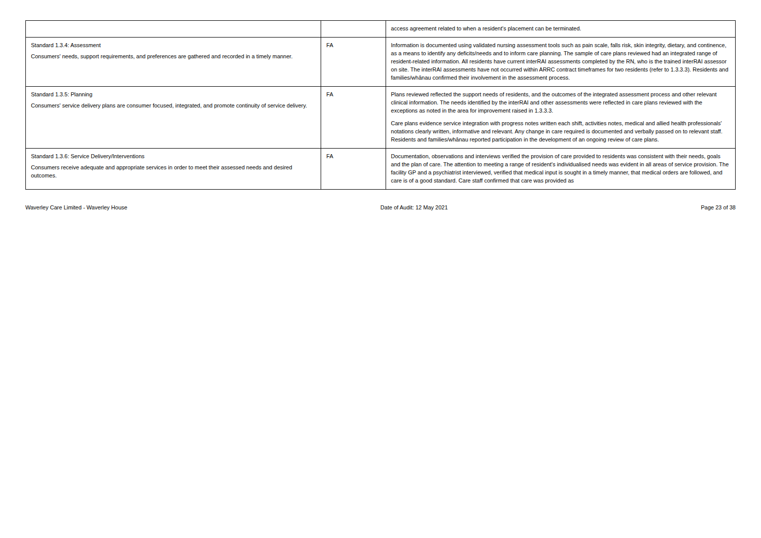| | | access agreement related to when a resident's placement can be terminated. |
| Standard 1.3.4: Assessment Consumers' needs, support requirements, and preferences are gathered and recorded in a timely manner. | FA | Information is documented using validated nursing assessment tools such as pain scale, falls risk, skin integrity, dietary, and continence, as a means to identify any deficits/needs and to inform care planning. The sample of care plans reviewed had an integrated range of resident-related information. All residents have current interRAI assessments completed by the RN, who is the trained interRAI assessor on site. The interRAI assessments have not occurred within ARRC contract timeframes for two residents (refer to 1.3.3.3). Residents and families/whānau confirmed their involvement in the assessment process. |
| Standard 1.3.5: Planning Consumers' service delivery plans are consumer focused, integrated, and promote continuity of service delivery. | FA | Plans reviewed reflected the support needs of residents, and the outcomes of the integrated assessment process and other relevant clinical information. The needs identified by the interRAI and other assessments were reflected in care plans reviewed with the exceptions as noted in the area for improvement raised in 1.3.3.3. Care plans evidence service integration with progress notes written each shift, activities notes, medical and allied health professionals' notations clearly written, informative and relevant. Any change in care required is documented and verbally passed on to relevant staff. Residents and families/whānau reported participation in the development of an ongoing review of care plans. |
| Standard 1.3.6: Service Delivery/Interventions Consumers receive adequate and appropriate services in order to meet their assessed needs and desired outcomes. | FA | Documentation, observations and interviews verified the provision of care provided to residents was consistent with their needs, goals and the plan of care. The attention to meeting a range of resident's individualised needs was evident in all areas of service provision. The facility GP and a psychiatrist interviewed, verified that medical input is sought in a timely manner, that medical orders are followed, and care is of a good standard. Care staff confirmed that care was provided as |
Waverley Care Limited - Waverley House
Date of Audit: 12 May 2021
Page 23 of 38